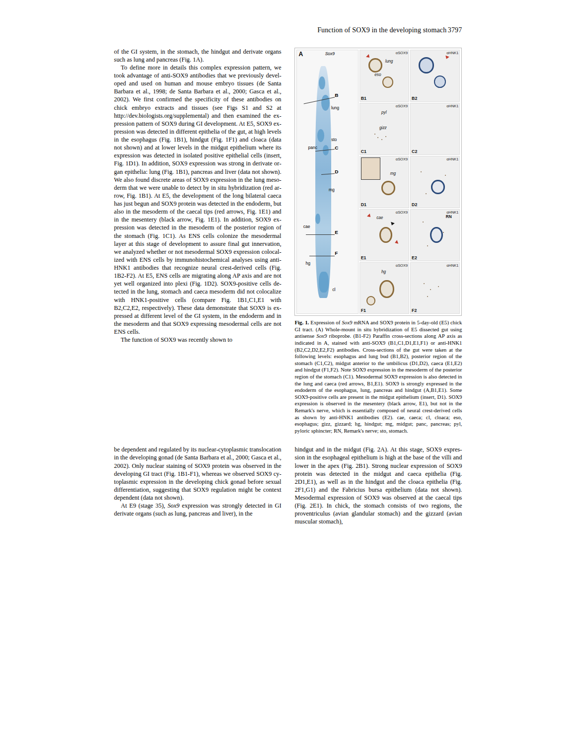Function of SOX9 in the developing stomach3797
of the GI system, in the stomach, the hindgut and derivate organs such as lung and pancreas (Fig. 1A).
To define more in details this complex expression pattern, we took advantage of anti-SOX9 antibodies that we previously developed and used on human and mouse embryo tissues (de Santa Barbara et al., 1998; de Santa Barbara et al., 2000; Gasca et al., 2002). We first confirmed the specificity of these antibodies on chick embryo extracts and tissues (see Figs S1 and S2 at http://dev.biologists.org/supplemental) and then examined the expression pattern of SOX9 during GI development. At E5, SOX9 expression was detected in different epithelia of the gut, at high levels in the esophagus (Fig. 1B1), hindgut (Fig. 1F1) and cloaca (data not shown) and at lower levels in the midgut epithelium where its expression was detected in isolated positive epithelial cells (insert, Fig. 1D1). In addition, SOX9 expression was strong in derivate organ epithelia: lung (Fig. 1B1), pancreas and liver (data not shown). We also found discrete areas of SOX9 expression in the lung mesoderm that we were unable to detect by in situ hybridization (red arrow, Fig. 1B1). At E5, the development of the long bilateral caeca has just begun and SOX9 protein was detected in the endoderm, but also in the mesoderm of the caecal tips (red arrows, Fig. 1E1) and in the mesentery (black arrow, Fig. 1E1). In addition, SOX9 expression was detected in the mesoderm of the posterior region of the stomach (Fig. 1C1). As ENS cells colonize the mesodermal layer at this stage of development to assure final gut innervation, we analyzed whether or not mesodermal SOX9 expression colocalized with ENS cells by immunohistochemical analyses using anti-HNK1 antibodies that recognize neural crest-derived cells (Fig. 1B2-F2). At E5, ENS cells are migrating along AP axis and are not yet well organized into plexi (Fig. 1D2). SOX9-positive cells detected in the lung, stomach and caeca mesoderm did not colocalize with HNK1-positive cells (compare Fig. 1B1,C1,E1 with B2,C2,E2, respectively). These data demonstrate that SOX9 is expressed at different level of the GI system, in the endoderm and in the mesoderm and that SOX9 expressing mesodermal cells are not ENS cells.
The function of SOX9 was recently shown to
A Sox9
B C D E F
lung sto panc mg cae hg cl
αSOX9 B1 lung eso
αHNK1 B2
αSOX9 C1 pyl gizz
αHNK1 C2
αSOX9 D1
mg
αHNK1 D2
αSOX9 E1 cae
αHNK1 E2 RN
αSOX9 F1 hg
αHNK1 F2
Fig. 1. Expression of Sox9 mRNA and SOX9 protein in 5-day-old (E5) chick GI tract. (A) Whole-mount in situ hybridization of E5 dissected gut using antisense Sox9 riboprobe. (B1-F2) Paraffin cross-sections along AP axis as indicated in A, stained with anti-SOX9 (B1,C1,D1,E1,F1) or anti-HNK1 (B2,C2,D2,E2,F2) antibodies. Cross-sections of the gut were taken at the following levels: esophagus and lung bud (B1,B2), posterior region of the stomach (C1,C2), midgut anterior to the umbilicus (D1,D2), caeca (E1,E2) and hindgut (F1,F2). Note SOX9 expression in the mesoderm of the posterior region of the stomach (C1). Mesodermal SOX9 expression is also detected in the lung and caeca (red arrows, B1,E1). SOX9 is strongly expressed in the endoderm of the esophagus, lung, pancreas and hindgut (A,B1,E1). Some SOX9-positive cells are present in the midgut epithelium (insert, D1). SOX9 expression is observed in the mesentery (black arrow, E1), but not in the Remark's nerve, which is essentially composed of neural crest-derived cells as shown by anti-HNK1 antibodies (E2). cae, caeca; cl, cloaca; eso, esophagus; gizz, gizzard; hg, hindgut; mg, midgut; panc, pancreas; pyl, pyloric sphincter; RN, Remark's nerve; sto, stomach.
be dependent and regulated by its nuclear-cytoplasmic translocation in the developing gonad (de Santa Barbara et al., 2000; Gasca et al., 2002). Only nuclear staining of SOX9 protein was observed in the developing GI tract (Fig. 1B1-F1), whereas we observed SOX9 cytoplasmic expression in the developing chick gonad before sexual differentiation, suggesting that SOX9 regulation might be context dependent (data not shown).
At E9 (stage 35), Sox9 expression was strongly detected in GI derivate organs (such as lung, pancreas and liver), in the
hindgut and in the midgut (Fig. 2A). At this stage, SOX9 expression in the esophageal epithelium is high at the base of the villi and lower in the apex (Fig. 2B1). Strong nuclear expression of SOX9 protein was detected in the midgut and caeca epithelia (Fig. 2D1,E1), as well as in the hindgut and the cloaca epithelia (Fig. 2F1,G1) and the Fabricius bursa epithelium (data not shown). Mesodermal expression of SOX9 was observed at the caecal tips (Fig. 2E1). In chick, the stomach consists of two regions, the proventriculus (avian glandular stomach) and the gizzard (avian muscular stomach),